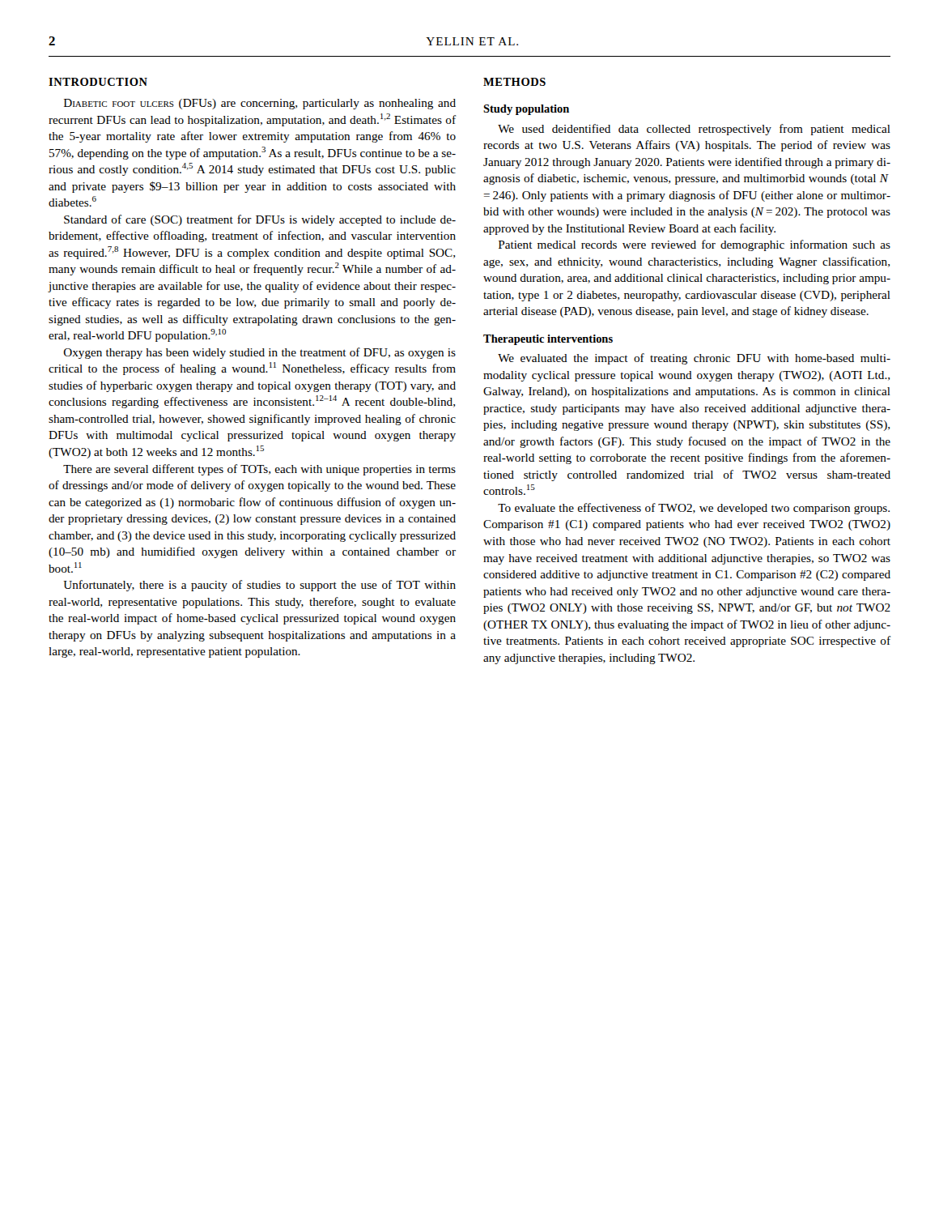2 YELLIN ET AL.
INTRODUCTION
Diabetic foot ulcers (DFUs) are concerning, particularly as nonhealing and recurrent DFUs can lead to hospitalization, amputation, and death.1,2 Estimates of the 5-year mortality rate after lower extremity amputation range from 46% to 57%, depending on the type of amputation.3 As a result, DFUs continue to be a serious and costly condition.4,5 A 2014 study estimated that DFUs cost U.S. public and private payers $9–13 billion per year in addition to costs associated with diabetes.6
Standard of care (SOC) treatment for DFUs is widely accepted to include debridement, effective offloading, treatment of infection, and vascular intervention as required.7,8 However, DFU is a complex condition and despite optimal SOC, many wounds remain difficult to heal or frequently recur.2 While a number of adjunctive therapies are available for use, the quality of evidence about their respective efficacy rates is regarded to be low, due primarily to small and poorly designed studies, as well as difficulty extrapolating drawn conclusions to the general, real-world DFU population.9,10
Oxygen therapy has been widely studied in the treatment of DFU, as oxygen is critical to the process of healing a wound.11 Nonetheless, efficacy results from studies of hyperbaric oxygen therapy and topical oxygen therapy (TOT) vary, and conclusions regarding effectiveness are inconsistent.12–14 A recent double-blind, sham-controlled trial, however, showed significantly improved healing of chronic DFUs with multimodal cyclical pressurized topical wound oxygen therapy (TWO2) at both 12 weeks and 12 months.15
There are several different types of TOTs, each with unique properties in terms of dressings and/or mode of delivery of oxygen topically to the wound bed. These can be categorized as (1) normobaric flow of continuous diffusion of oxygen under proprietary dressing devices, (2) low constant pressure devices in a contained chamber, and (3) the device used in this study, incorporating cyclically pressurized (10–50 mb) and humidified oxygen delivery within a contained chamber or boot.11
Unfortunately, there is a paucity of studies to support the use of TOT within real-world, representative populations. This study, therefore, sought to evaluate the real-world impact of home-based cyclical pressurized topical wound oxygen therapy on DFUs by analyzing subsequent hospitalizations and amputations in a large, real-world, representative patient population.
METHODS
Study population
We used deidentified data collected retrospectively from patient medical records at two U.S. Veterans Affairs (VA) hospitals. The period of review was January 2012 through January 2020. Patients were identified through a primary diagnosis of diabetic, ischemic, venous, pressure, and multimorbid wounds (total N = 246). Only patients with a primary diagnosis of DFU (either alone or multimorbid with other wounds) were included in the analysis (N = 202). The protocol was approved by the Institutional Review Board at each facility.
Patient medical records were reviewed for demographic information such as age, sex, and ethnicity, wound characteristics, including Wagner classification, wound duration, area, and additional clinical characteristics, including prior amputation, type 1 or 2 diabetes, neuropathy, cardiovascular disease (CVD), peripheral arterial disease (PAD), venous disease, pain level, and stage of kidney disease.
Therapeutic interventions
We evaluated the impact of treating chronic DFU with home-based multimodality cyclical pressure topical wound oxygen therapy (TWO2), (AOTI Ltd., Galway, Ireland), on hospitalizations and amputations. As is common in clinical practice, study participants may have also received additional adjunctive therapies, including negative pressure wound therapy (NPWT), skin substitutes (SS), and/or growth factors (GF). This study focused on the impact of TWO2 in the real-world setting to corroborate the recent positive findings from the aforementioned strictly controlled randomized trial of TWO2 versus sham-treated controls.15
To evaluate the effectiveness of TWO2, we developed two comparison groups. Comparison #1 (C1) compared patients who had ever received TWO2 (TWO2) with those who had never received TWO2 (NO TWO2). Patients in each cohort may have received treatment with additional adjunctive therapies, so TWO2 was considered additive to adjunctive treatment in C1. Comparison #2 (C2) compared patients who had received only TWO2 and no other adjunctive wound care therapies (TWO2 ONLY) with those receiving SS, NPWT, and/or GF, but not TWO2 (OTHER TX ONLY), thus evaluating the impact of TWO2 in lieu of other adjunctive treatments. Patients in each cohort received appropriate SOC irrespective of any adjunctive therapies, including TWO2.